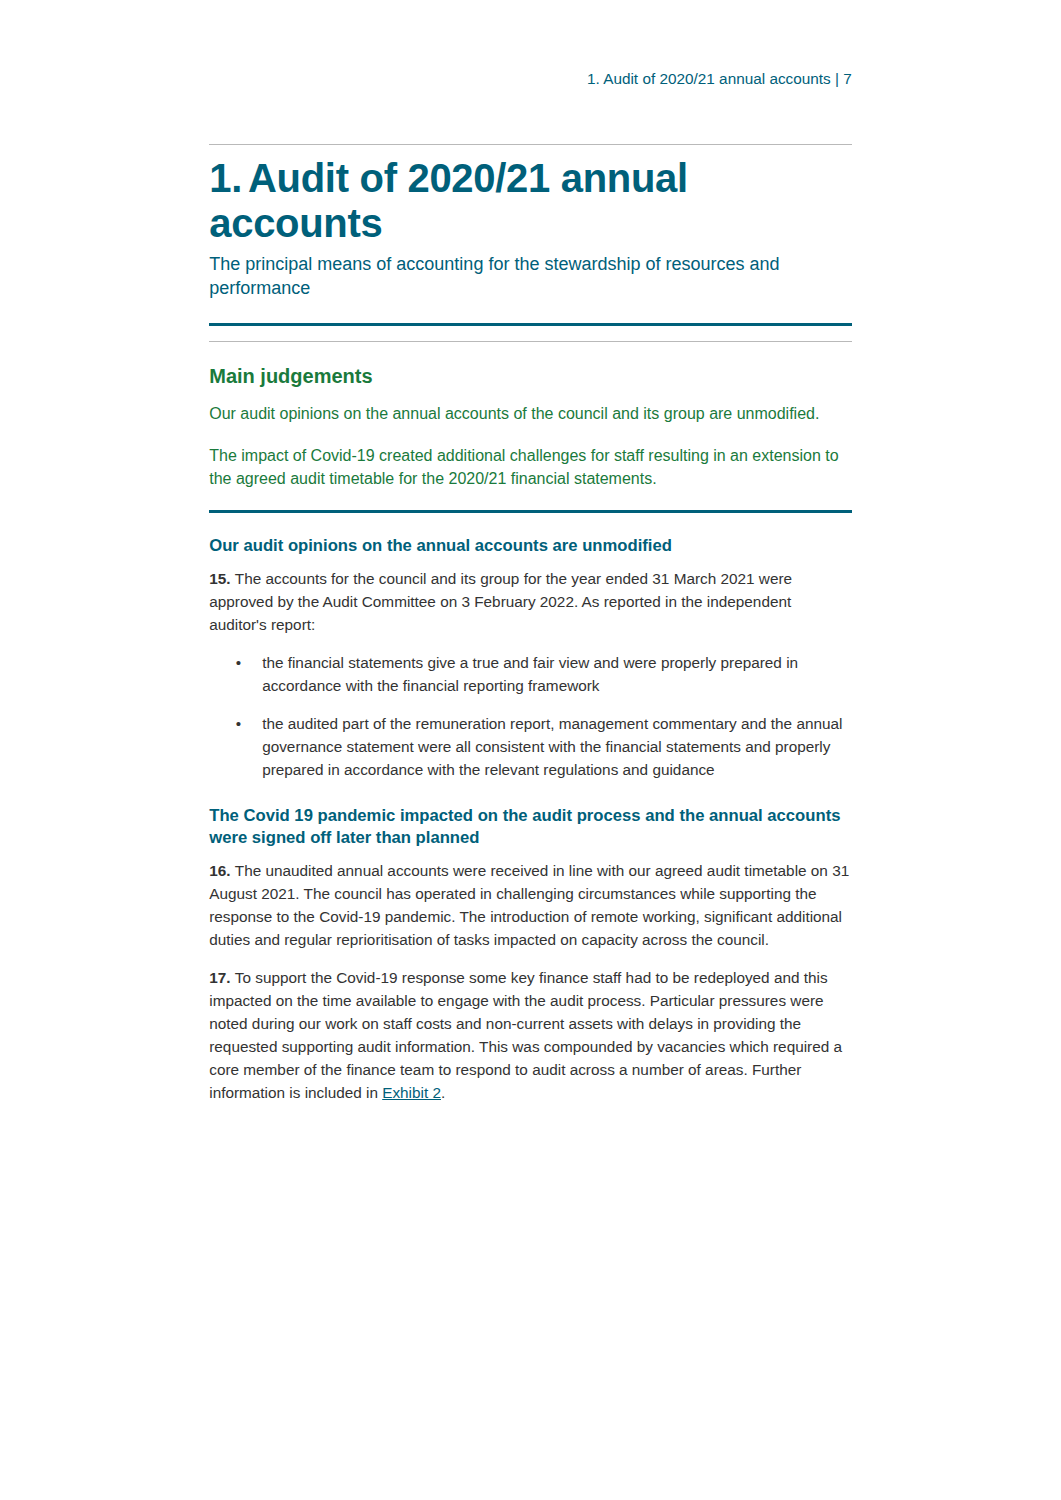1. Audit of 2020/21 annual accounts | 7
1. Audit of 2020/21 annual accounts
The principal means of accounting for the stewardship of resources and performance
Main judgements
Our audit opinions on the annual accounts of the council and its group are unmodified.
The impact of Covid-19 created additional challenges for staff resulting in an extension to the agreed audit timetable for the 2020/21 financial statements.
Our audit opinions on the annual accounts are unmodified
15. The accounts for the council and its group for the year ended 31 March 2021 were approved by the Audit Committee on 3 February 2022. As reported in the independent auditor's report:
the financial statements give a true and fair view and were properly prepared in accordance with the financial reporting framework
the audited part of the remuneration report, management commentary and the annual governance statement were all consistent with the financial statements and properly prepared in accordance with the relevant regulations and guidance
The Covid 19 pandemic impacted on the audit process and the annual accounts were signed off later than planned
16. The unaudited annual accounts were received in line with our agreed audit timetable on 31 August 2021. The council has operated in challenging circumstances while supporting the response to the Covid-19 pandemic. The introduction of remote working, significant additional duties and regular reprioritisation of tasks impacted on capacity across the council.
17. To support the Covid-19 response some key finance staff had to be redeployed and this impacted on the time available to engage with the audit process. Particular pressures were noted during our work on staff costs and non-current assets with delays in providing the requested supporting audit information. This was compounded by vacancies which required a core member of the finance team to respond to audit across a number of areas. Further information is included in Exhibit 2.